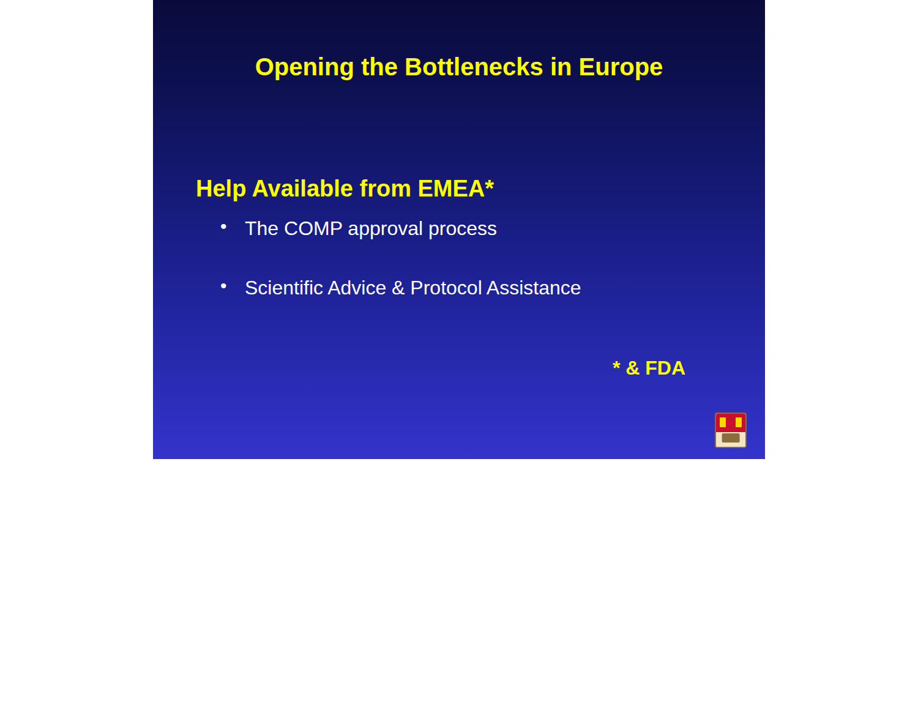Opening the Bottlenecks in Europe
Help Available from EMEA*
The COMP approval process
Scientific Advice & Protocol Assistance
* & FDA